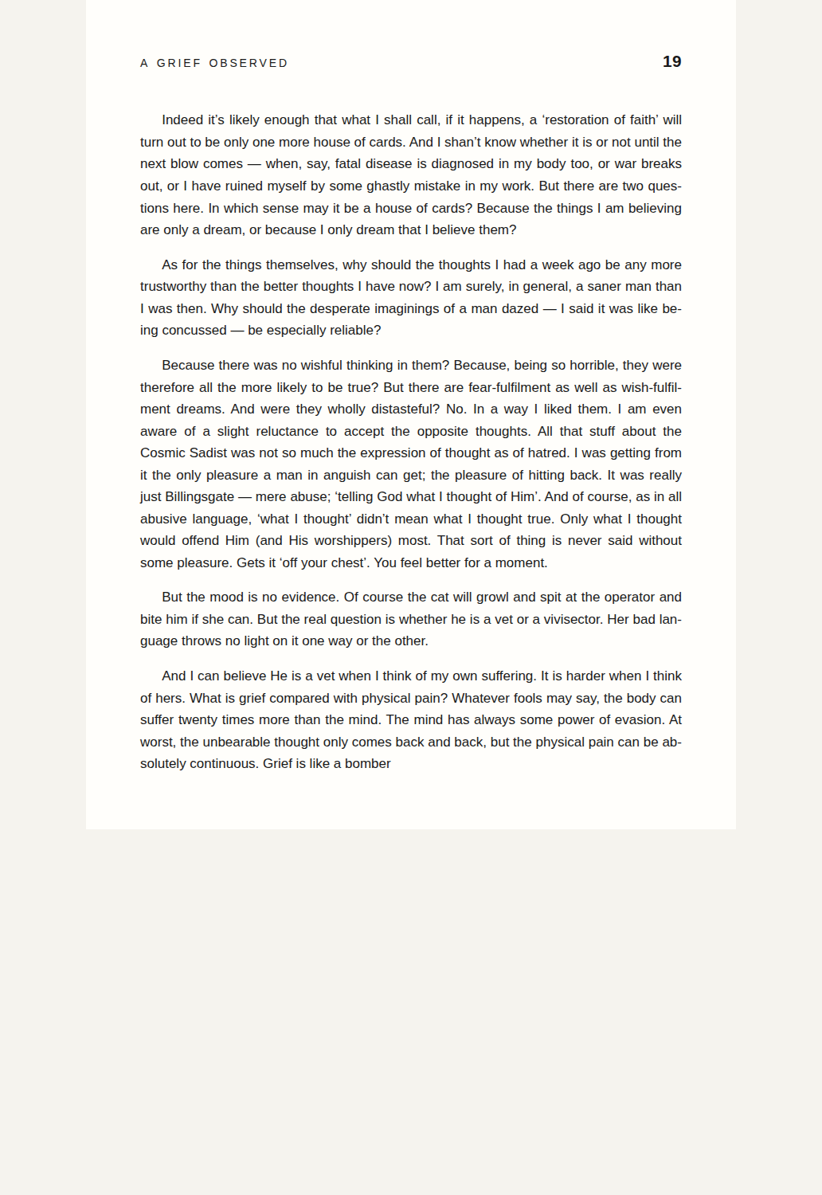A Grief Observed
19
Indeed it’s likely enough that what I shall call, if it happens, a ‘restoration of faith’ will turn out to be only one more house of cards. And I shan’t know whether it is or not until the next blow comes — when, say, fatal disease is diagnosed in my body too, or war breaks out, or I have ruined myself by some ghastly mistake in my work. But there are two questions here. In which sense may it be a house of cards? Because the things I am believing are only a dream, or because I only dream that I believe them?
As for the things themselves, why should the thoughts I had a week ago be any more trustworthy than the better thoughts I have now? I am surely, in general, a saner man than I was then. Why should the desperate imaginings of a man dazed — I said it was like being concussed — be especially reliable?
Because there was no wishful thinking in them? Because, being so horrible, they were therefore all the more likely to be true? But there are fear-fulfilment as well as wish-fulfilment dreams. And were they wholly distasteful? No. In a way I liked them. I am even aware of a slight reluctance to accept the opposite thoughts. All that stuff about the Cosmic Sadist was not so much the expression of thought as of hatred. I was getting from it the only pleasure a man in anguish can get; the pleasure of hitting back. It was really just Billingsgate — mere abuse; ‘telling God what I thought of Him’. And of course, as in all abusive language, ‘what I thought’ didn’t mean what I thought true. Only what I thought would offend Him (and His worshippers) most. That sort of thing is never said without some pleasure. Gets it ‘off your chest’. You feel better for a moment.
But the mood is no evidence. Of course the cat will growl and spit at the operator and bite him if she can. But the real question is whether he is a vet or a vivisector. Her bad language throws no light on it one way or the other.
And I can believe He is a vet when I think of my own suffering. It is harder when I think of hers. What is grief compared with physical pain? Whatever fools may say, the body can suffer twenty times more than the mind. The mind has always some power of evasion. At worst, the unbearable thought only comes back and back, but the physical pain can be absolutely continuous. Grief is like a bomber